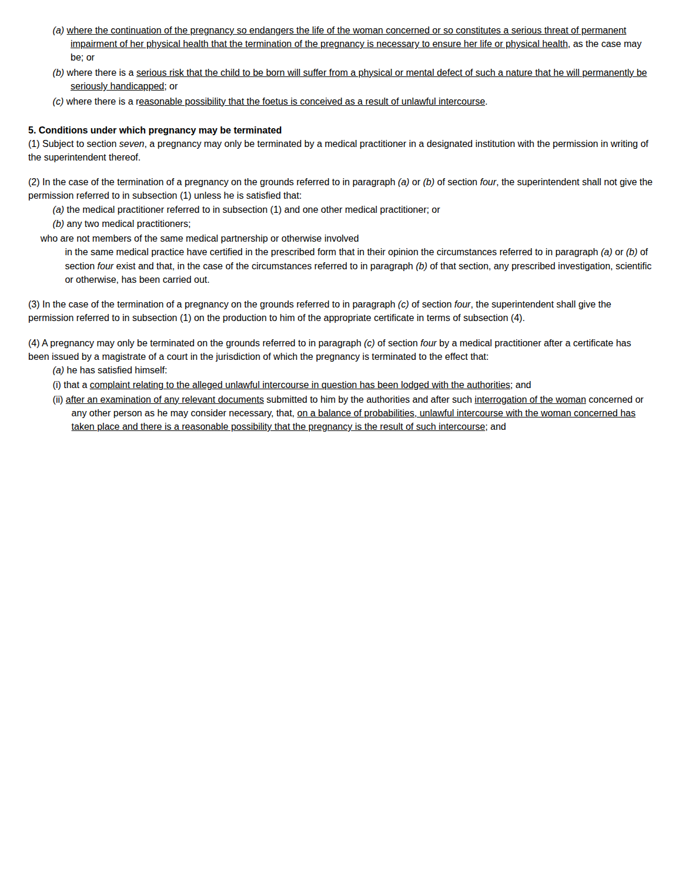(a) where the continuation of the pregnancy so endangers the life of the woman concerned or so constitutes a serious threat of permanent impairment of her physical health that the termination of the pregnancy is necessary to ensure her life or physical health, as the case may be; or
(b) where there is a serious risk that the child to be born will suffer from a physical or mental defect of such a nature that he will permanently be seriously handicapped; or
(c) where there is a reasonable possibility that the foetus is conceived as a result of unlawful intercourse.
5. Conditions under which pregnancy may be terminated
(1) Subject to section seven, a pregnancy may only be terminated by a medical practitioner in a designated institution with the permission in writing of the superintendent thereof.
(2) In the case of the termination of a pregnancy on the grounds referred to in paragraph (a) or (b) of section four, the superintendent shall not give the permission referred to in subsection (1) unless he is satisfied that:
(a) the medical practitioner referred to in subsection (1) and one other medical practitioner; or
(b) any two medical practitioners;
who are not members of the same medical partnership or otherwise involvedin the same medical practice have certified in the prescribed form that in their opinion the circumstances referred to in paragraph (a) or (b) of section four exist and that, in the case of the circumstances referred to in paragraph (b) of that section, any prescribed investigation, scientific or otherwise, has been carried out.
(3) In the case of the termination of a pregnancy on the grounds referred to in paragraph (c) of section four, the superintendent shall give the permission referred to in subsection (1) on the production to him of the appropriate certificate in terms of subsection (4).
(4) A pregnancy may only be terminated on the grounds referred to in paragraph (c) of section four by a medical practitioner after a certificate has been issued by a magistrate of a court in the jurisdiction of which the pregnancy is terminated to the effect that:
(a) he has satisfied himself:
(i) that a complaint relating to the alleged unlawful intercourse in question has been lodged with the authorities; and
(ii) after an examination of any relevant documents submitted to him by the authorities and after such interrogation of the woman concerned or any other person as he may consider necessary, that, on a balance of probabilities, unlawful intercourse with the woman concerned has taken place and there is a reasonable possibility that the pregnancy is the result of such intercourse; and